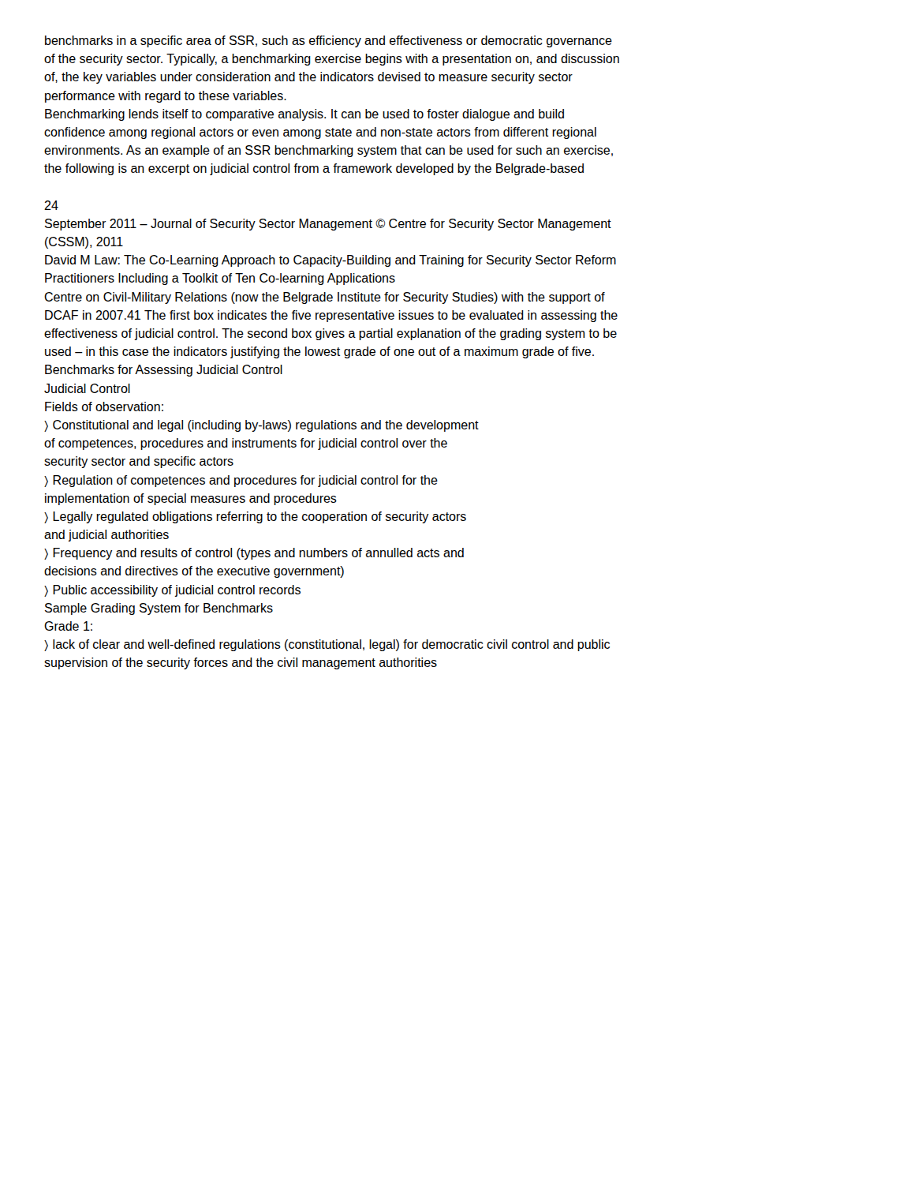benchmarks in a specific area of SSR, such as efficiency and effectiveness or democratic governance of the security sector. Typically, a benchmarking exercise begins with a presentation on, and discussion of, the key variables under consideration and the indicators devised to measure security sector performance with regard to these variables.
Benchmarking lends itself to comparative analysis. It can be used to foster dialogue and build confidence among regional actors or even among state and non-state actors from different regional environments. As an example of an SSR benchmarking system that can be used for such an exercise, the following is an excerpt on judicial control from a framework developed by the Belgrade-based
24
September 2011 – Journal of Security Sector Management © Centre for Security Sector Management (CSSM), 2011
David M Law: The Co-Learning Approach to Capacity-Building and Training for Security Sector Reform Practitioners Including a Toolkit of Ten Co-learning Applications
Centre on Civil-Military Relations (now the Belgrade Institute for Security Studies) with the support of DCAF in 2007.41 The first box indicates the five representative issues to be evaluated in assessing the effectiveness of judicial control. The second box gives a partial explanation of the grading system to be used – in this case the indicators justifying the lowest grade of one out of a maximum grade of five.
Benchmarks for Assessing Judicial Control
Judicial Control
Fields of observation:
Constitutional and legal (including by-laws) regulations and the development
of competences, procedures and instruments for judicial control over the
security sector and specific actors
Regulation of competences and procedures for judicial control for the
implementation of special measures and procedures
Legally regulated obligations referring to the cooperation of security actors
and judicial authorities
Frequency and results of control (types and numbers of annulled acts and
decisions and directives of the executive government)
Public accessibility of judicial control records
Sample Grading System for Benchmarks
Grade 1:
lack of clear and well-defined regulations (constitutional, legal) for democratic civil control and public supervision of the security forces and the civil management authorities